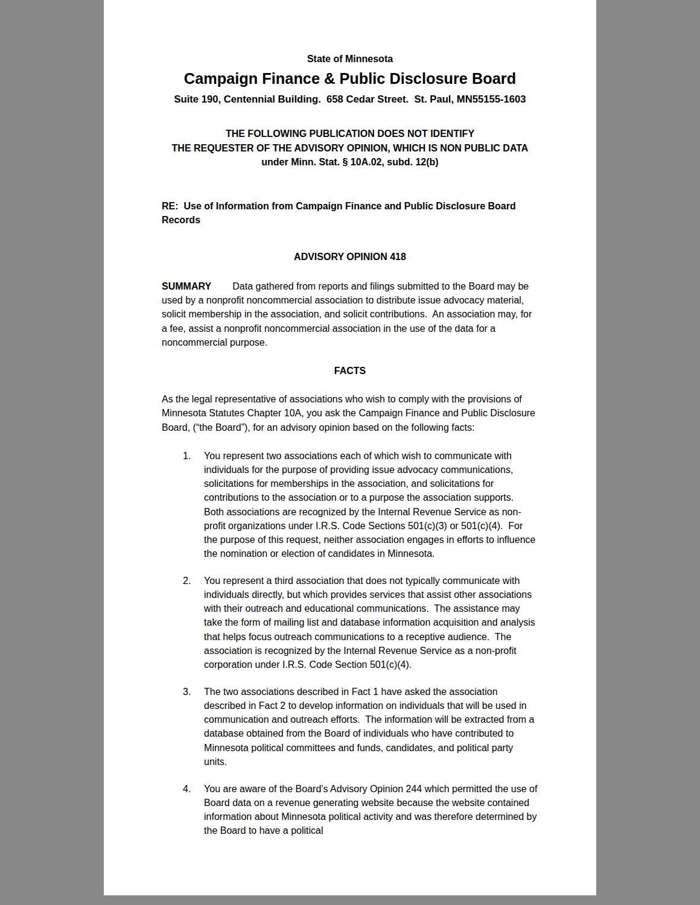State of Minnesota
Campaign Finance & Public Disclosure Board
Suite 190, Centennial Building. 658 Cedar Street. St. Paul, MN55155-1603
THE FOLLOWING PUBLICATION DOES NOT IDENTIFY
THE REQUESTER OF THE ADVISORY OPINION, WHICH IS NON PUBLIC DATA
under Minn. Stat. § 10A.02, subd. 12(b)
RE: Use of Information from Campaign Finance and Public Disclosure Board Records
ADVISORY OPINION 418
SUMMARY Data gathered from reports and filings submitted to the Board may be used by a nonprofit noncommercial association to distribute issue advocacy material, solicit membership in the association, and solicit contributions. An association may, for a fee, assist a nonprofit noncommercial association in the use of the data for a noncommercial purpose.
FACTS
As the legal representative of associations who wish to comply with the provisions of Minnesota Statutes Chapter 10A, you ask the Campaign Finance and Public Disclosure Board, (“the Board”), for an advisory opinion based on the following facts:
You represent two associations each of which wish to communicate with individuals for the purpose of providing issue advocacy communications, solicitations for memberships in the association, and solicitations for contributions to the association or to a purpose the association supports. Both associations are recognized by the Internal Revenue Service as non-profit organizations under I.R.S. Code Sections 501(c)(3) or 501(c)(4). For the purpose of this request, neither association engages in efforts to influence the nomination or election of candidates in Minnesota.
You represent a third association that does not typically communicate with individuals directly, but which provides services that assist other associations with their outreach and educational communications. The assistance may take the form of mailing list and database information acquisition and analysis that helps focus outreach communications to a receptive audience. The association is recognized by the Internal Revenue Service as a non-profit corporation under I.R.S. Code Section 501(c)(4).
The two associations described in Fact 1 have asked the association described in Fact 2 to develop information on individuals that will be used in communication and outreach efforts. The information will be extracted from a database obtained from the Board of individuals who have contributed to Minnesota political committees and funds, candidates, and political party units.
You are aware of the Board’s Advisory Opinion 244 which permitted the use of Board data on a revenue generating website because the website contained information about Minnesota political activity and was therefore determined by the Board to have a political